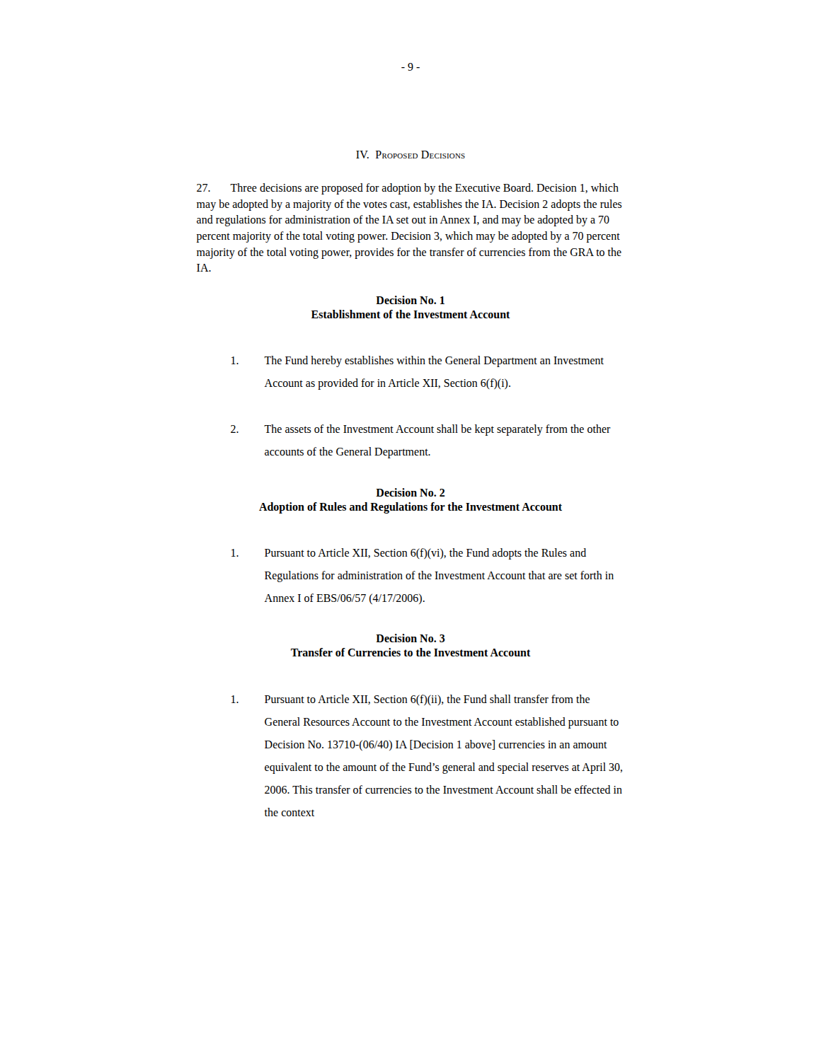- 9 -
IV. Proposed Decisions
27. Three decisions are proposed for adoption by the Executive Board. Decision 1, which may be adopted by a majority of the votes cast, establishes the IA. Decision 2 adopts the rules and regulations for administration of the IA set out in Annex I, and may be adopted by a 70 percent majority of the total voting power. Decision 3, which may be adopted by a 70 percent majority of the total voting power, provides for the transfer of currencies from the GRA to the IA.
Decision No. 1
Establishment of the Investment Account
1. The Fund hereby establishes within the General Department an Investment Account as provided for in Article XII, Section 6(f)(i).
2. The assets of the Investment Account shall be kept separately from the other accounts of the General Department.
Decision No. 2
Adoption of Rules and Regulations for the Investment Account
1. Pursuant to Article XII, Section 6(f)(vi), the Fund adopts the Rules and Regulations for administration of the Investment Account that are set forth in Annex I of EBS/06/57 (4/17/2006).
Decision No. 3
Transfer of Currencies to the Investment Account
1. Pursuant to Article XII, Section 6(f)(ii), the Fund shall transfer from the General Resources Account to the Investment Account established pursuant to Decision No. 13710-(06/40) IA [Decision 1 above] currencies in an amount equivalent to the amount of the Fund’s general and special reserves at April 30, 2006. This transfer of currencies to the Investment Account shall be effected in the context